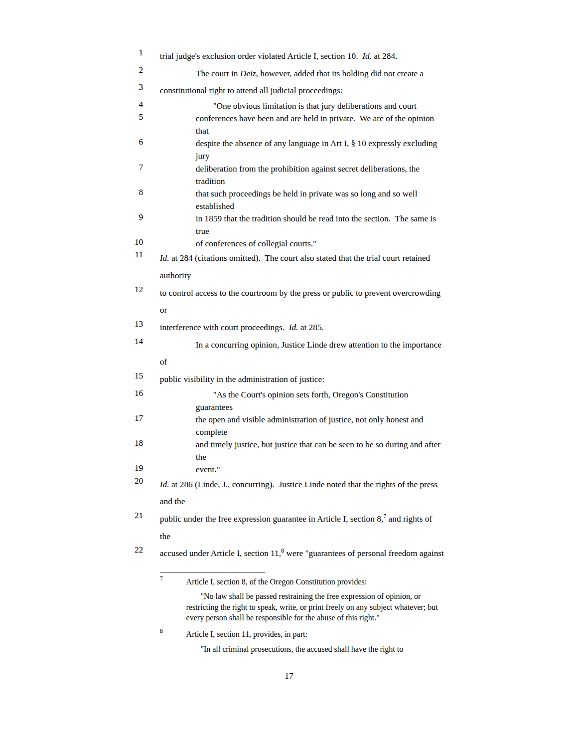1
trial judge's exclusion order violated Article I, section 10. Id. at 284.
2
The court in Deiz, however, added that its holding did not create a
3
constitutional right to attend all judicial proceedings:
4
"One obvious limitation is that jury deliberations and court
5
conferences have been and are held in private. We are of the opinion that
6
despite the absence of any language in Art I, § 10 expressly excluding jury
7
deliberation from the prohibition against secret deliberations, the tradition
8
that such proceedings be held in private was so long and so well established
9
in 1859 that the tradition should be read into the section. The same is true
10
of conferences of collegial courts."
11
Id. at 284 (citations omitted). The court also stated that the trial court retained authority
12
to control access to the courtroom by the press or public to prevent overcrowding or
13
interference with court proceedings. Id. at 285.
14
In a concurring opinion, Justice Linde drew attention to the importance of
15
public visibility in the administration of justice:
16
"As the Court's opinion sets forth, Oregon's Constitution guarantees
17
the open and visible administration of justice, not only honest and complete
18
and timely justice, but justice that can be seen to be so during and after the
19
event."
20
Id. at 286 (Linde, J., concurring). Justice Linde noted that the rights of the press and the
21
public under the free expression guarantee in Article I, section 8,7 and rights of the
22
accused under Article I, section 11,8 were "guarantees of personal freedom against
7 Article I, section 8, of the Oregon Constitution provides:
"No law shall be passed restraining the free expression of opinion, or restricting the right to speak, write, or print freely on any subject whatever; but every person shall be responsible for the abuse of this right."
8 Article I, section 11, provides, in part:
"In all criminal prosecutions, the accused shall have the right to
17